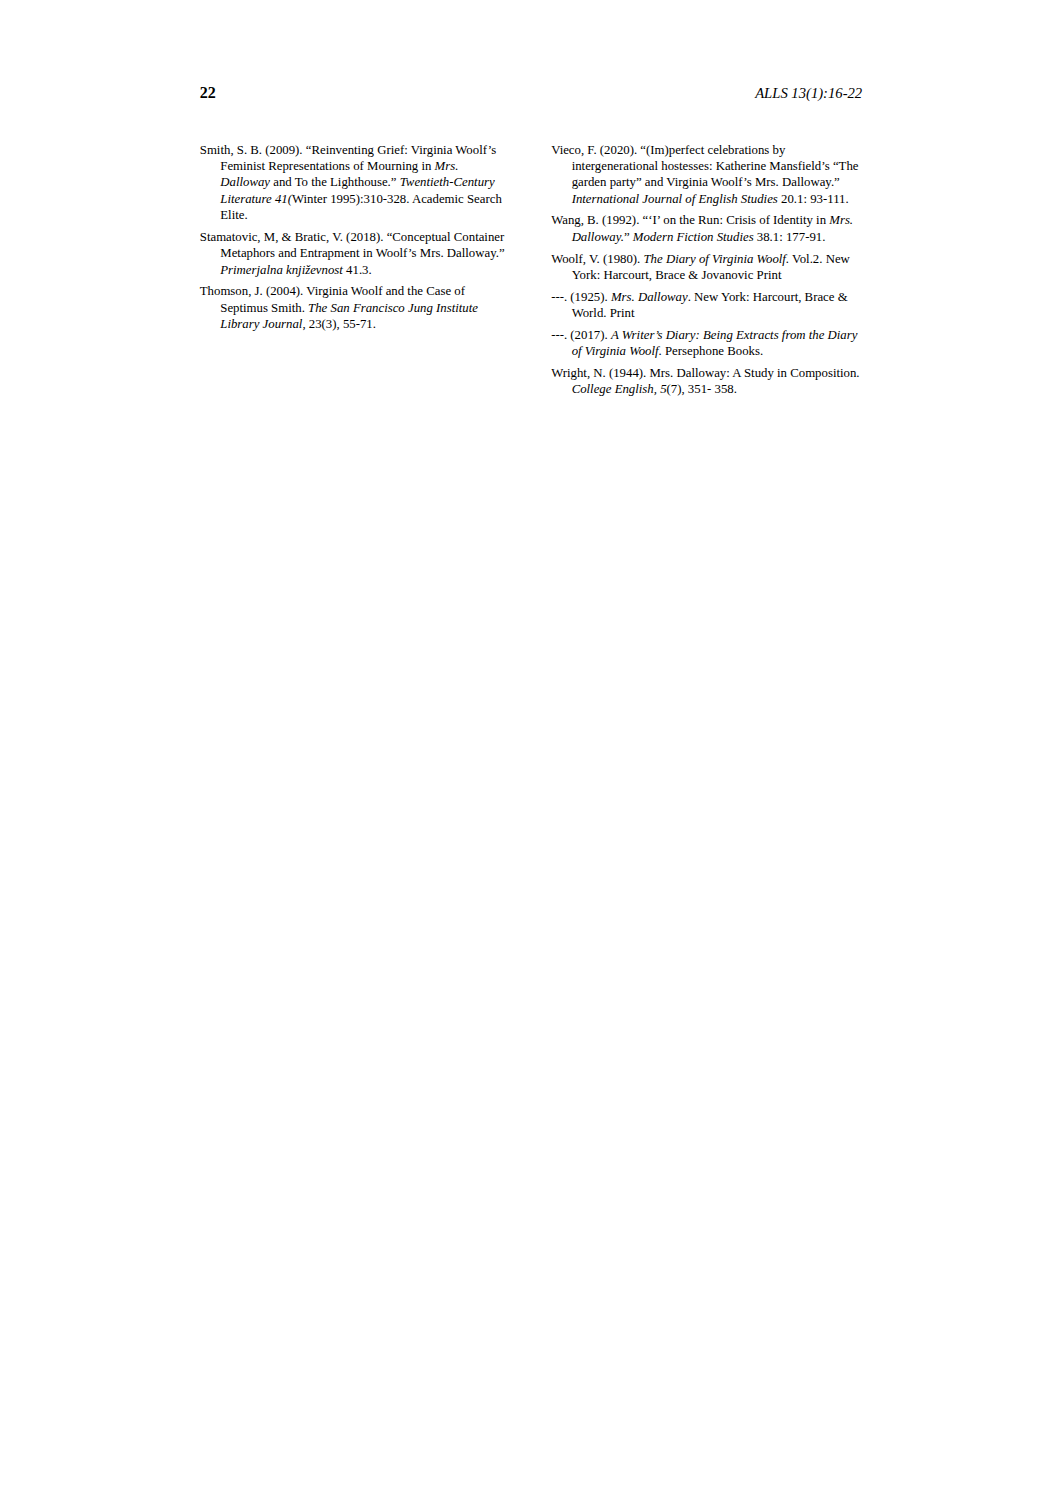22 ALLS 13(1):16-22
Smith, S. B. (2009). “Reinventing Grief: Virginia Woolf’s Feminist Representations of Mourning in Mrs. Dalloway and To the Lighthouse.” Twentieth-Century Literature 41(Winter 1995):310-328. Academic Search Elite.
Stamatovic, M, & Bratic, V. (2018). “Conceptual Container Metaphors and Entrapment in Woolf’s Mrs. Dalloway.” Primerjalna književnost 41.3.
Thomson, J. (2004). Virginia Woolf and the Case of Septimus Smith. The San Francisco Jung Institute Library Journal, 23(3), 55-71.
Vieco, F. (2020). “(Im)perfect celebrations by intergenerational hostesses: Katherine Mansfield’s “The garden party” and Virginia Woolf’s Mrs. Dalloway.” International Journal of English Studies 20.1: 93-111.
Wang, B. (1992). “‘I’ on the Run: Crisis of Identity in Mrs. Dalloway.” Modern Fiction Studies 38.1: 177-91.
Woolf, V. (1980). The Diary of Virginia Woolf. Vol.2. New York: Harcourt, Brace & Jovanovic Print
---. (1925). Mrs. Dalloway. New York: Harcourt, Brace & World. Print
---. (2017). A Writer’s Diary: Being Extracts from the Diary of Virginia Woolf. Persephone Books.
Wright, N. (1944). Mrs. Dalloway: A Study in Composition. College English, 5(7), 351- 358.